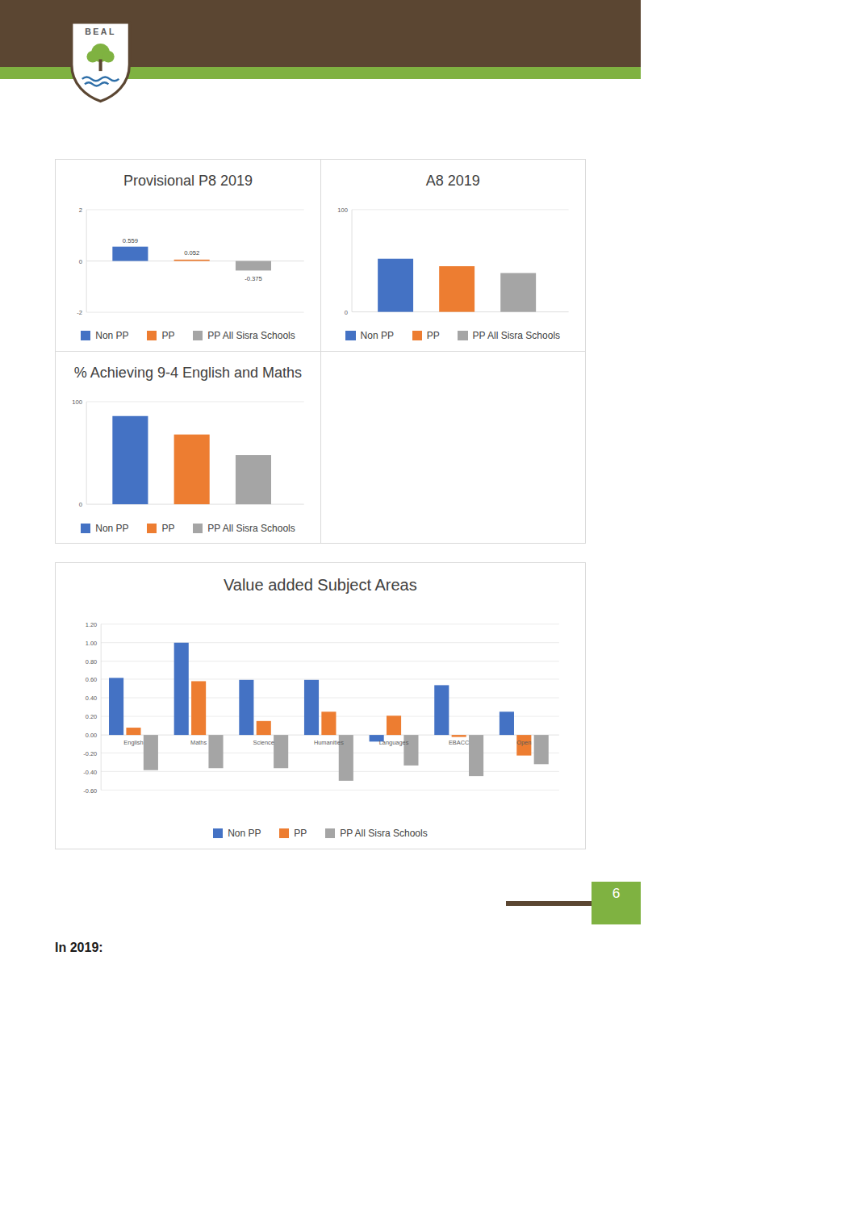BEAL
Provisional P8 2019
2 0 -2 0.559 0.052 -0.375
Non PP PP PP All Sisra Schools
A8 2019
100 0
Non PP PP PP All Sisra Schools
% Achieving 9-4 English and Maths
100 0
Non PP PP PP All Sisra Schools
Value added Subject Areas
1.20 1.00 0.80 0.60 0.40 0.20 0.00 -0.20 -0.40 -0.60 English Maths Science Humanities Languages EBACC Open
Non PP PP PP All Sisra Schools
In 2019:
6